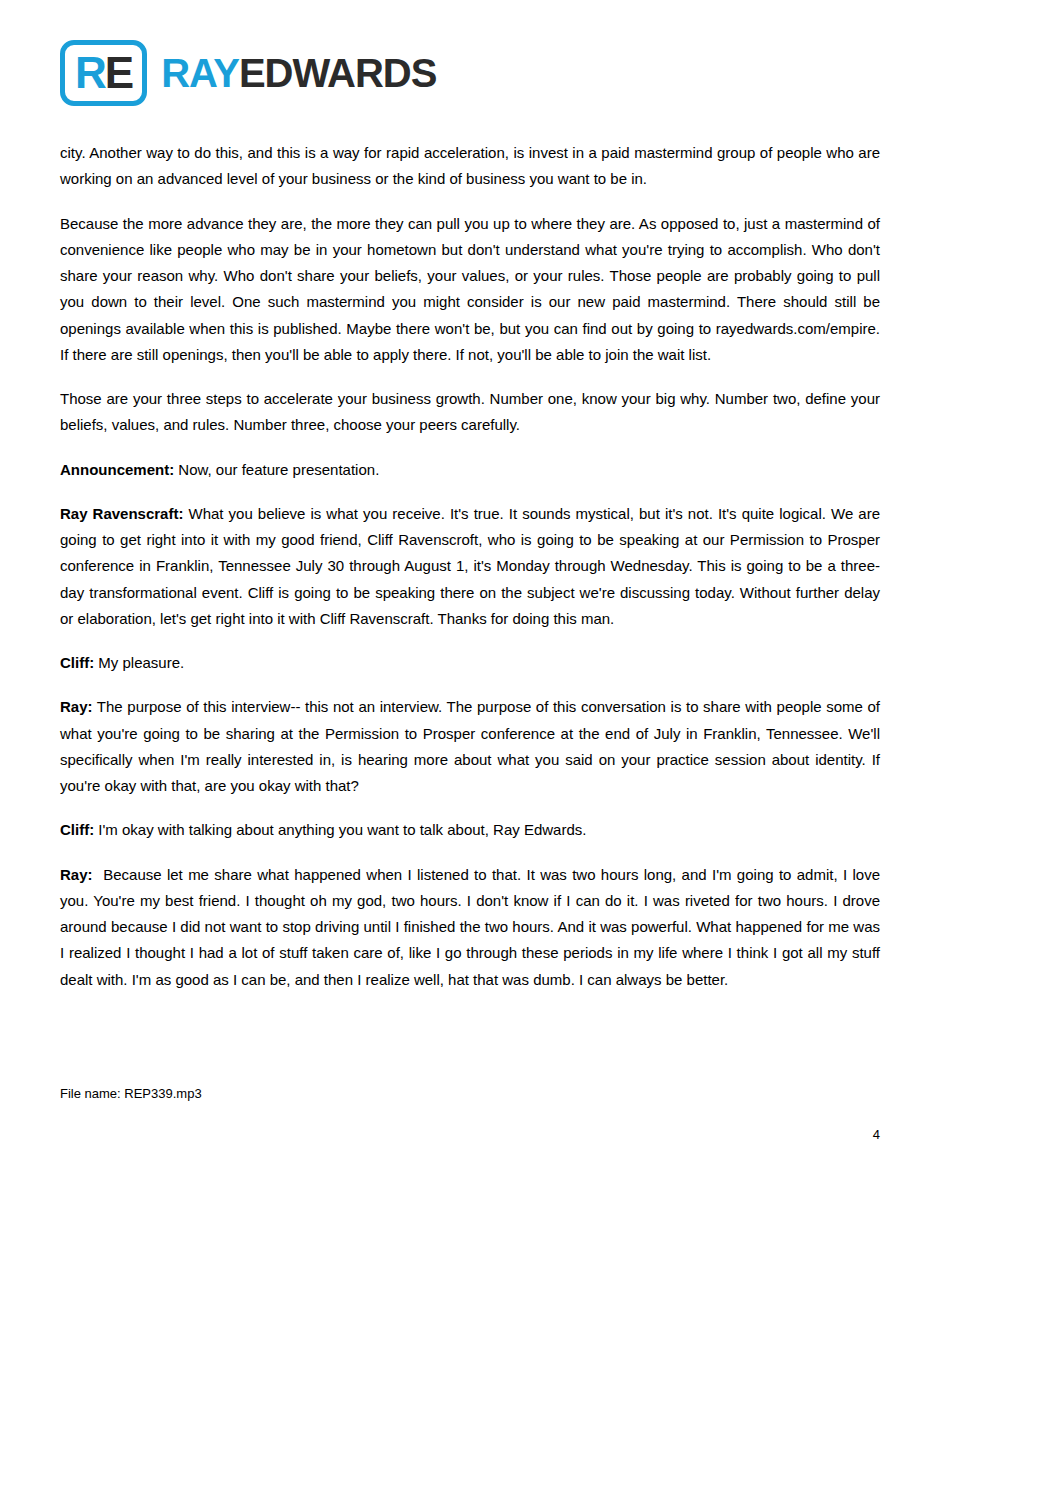RE
RAY EDWARDS
city. Another way to do this, and this is a way for rapid acceleration, is invest in a paid mastermind group of people who are working on an advanced level of your business or the kind of business you want to be in.
Because the more advance they are, the more they can pull you up to where they are. As opposed to, just a mastermind of convenience like people who may be in your hometown but don't understand what you're trying to accomplish. Who don't share your reason why. Who don't share your beliefs, your values, or your rules. Those people are probably going to pull you down to their level. One such mastermind you might consider is our new paid mastermind. There should still be openings available when this is published. Maybe there won't be, but you can find out by going to rayedwards.com/empire. If there are still openings, then you'll be able to apply there. If not, you'll be able to join the wait list.
Those are your three steps to accelerate your business growth. Number one, know your big why. Number two, define your beliefs, values, and rules. Number three, choose your peers carefully.
Announcement: Now, our feature presentation.
Ray Ravenscraft: What you believe is what you receive. It's true. It sounds mystical, but it's not. It's quite logical. We are going to get right into it with my good friend, Cliff Ravenscroft, who is going to be speaking at our Permission to Prosper conference in Franklin, Tennessee July 30 through August 1, it's Monday through Wednesday. This is going to be a three-day transformational event. Cliff is going to be speaking there on the subject we're discussing today. Without further delay or elaboration, let's get right into it with Cliff Ravenscraft. Thanks for doing this man.
Cliff: My pleasure.
Ray: The purpose of this interview-- this not an interview. The purpose of this conversation is to share with people some of what you're going to be sharing at the Permission to Prosper conference at the end of July in Franklin, Tennessee. We'll specifically when I'm really interested in, is hearing more about what you said on your practice session about identity. If you're okay with that, are you okay with that?
Cliff: I'm okay with talking about anything you want to talk about, Ray Edwards.
Ray: Because let me share what happened when I listened to that. It was two hours long, and I'm going to admit, I love you. You're my best friend. I thought oh my god, two hours. I don't know if I can do it. I was riveted for two hours. I drove around because I did not want to stop driving until I finished the two hours. And it was powerful. What happened for me was I realized I thought I had a lot of stuff taken care of, like I go through these periods in my life where I think I got all my stuff dealt with. I'm as good as I can be, and then I realize well, hat that was dumb. I can always be better.
File name: REP339.mp3
4